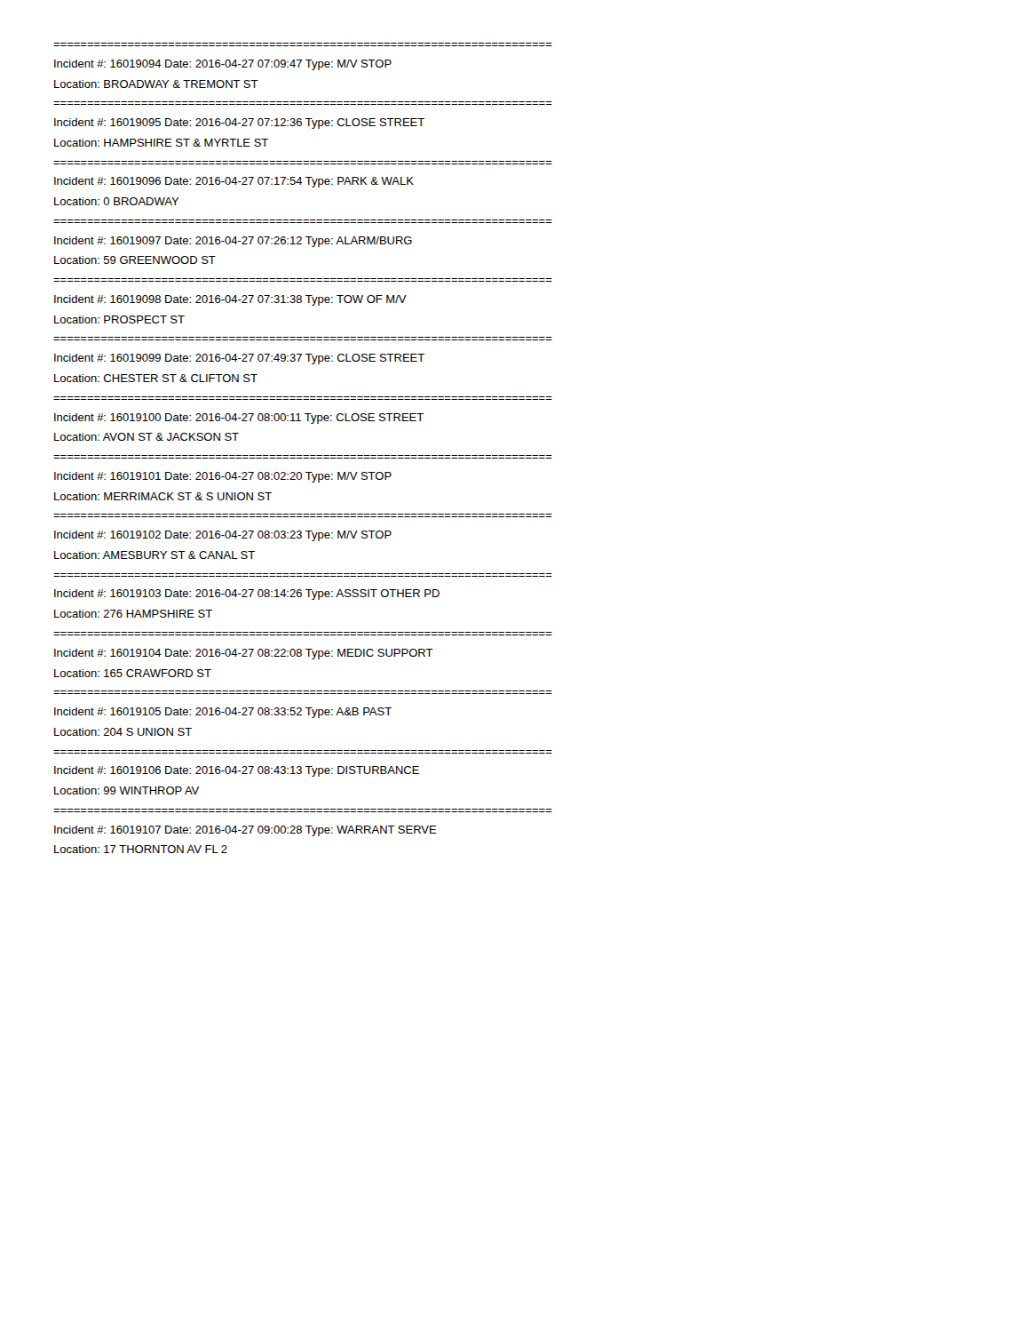==========================================================================
Incident #: 16019094 Date: 2016-04-27 07:09:47 Type: M/V STOP
Location: BROADWAY & TREMONT ST
==========================================================================
Incident #: 16019095 Date: 2016-04-27 07:12:36 Type: CLOSE STREET
Location: HAMPSHIRE ST & MYRTLE ST
==========================================================================
Incident #: 16019096 Date: 2016-04-27 07:17:54 Type: PARK & WALK
Location: 0 BROADWAY
==========================================================================
Incident #: 16019097 Date: 2016-04-27 07:26:12 Type: ALARM/BURG
Location: 59 GREENWOOD ST
==========================================================================
Incident #: 16019098 Date: 2016-04-27 07:31:38 Type: TOW OF M/V
Location: PROSPECT ST
==========================================================================
Incident #: 16019099 Date: 2016-04-27 07:49:37 Type: CLOSE STREET
Location: CHESTER ST & CLIFTON ST
==========================================================================
Incident #: 16019100 Date: 2016-04-27 08:00:11 Type: CLOSE STREET
Location: AVON ST & JACKSON ST
==========================================================================
Incident #: 16019101 Date: 2016-04-27 08:02:20 Type: M/V STOP
Location: MERRIMACK ST & S UNION ST
==========================================================================
Incident #: 16019102 Date: 2016-04-27 08:03:23 Type: M/V STOP
Location: AMESBURY ST & CANAL ST
==========================================================================
Incident #: 16019103 Date: 2016-04-27 08:14:26 Type: ASSSIT OTHER PD
Location: 276 HAMPSHIRE ST
==========================================================================
Incident #: 16019104 Date: 2016-04-27 08:22:08 Type: MEDIC SUPPORT
Location: 165 CRAWFORD ST
==========================================================================
Incident #: 16019105 Date: 2016-04-27 08:33:52 Type: A&B PAST
Location: 204 S UNION ST
==========================================================================
Incident #: 16019106 Date: 2016-04-27 08:43:13 Type: DISTURBANCE
Location: 99 WINTHROP AV
==========================================================================
Incident #: 16019107 Date: 2016-04-27 09:00:28 Type: WARRANT SERVE
Location: 17 THORNTON AV FL 2